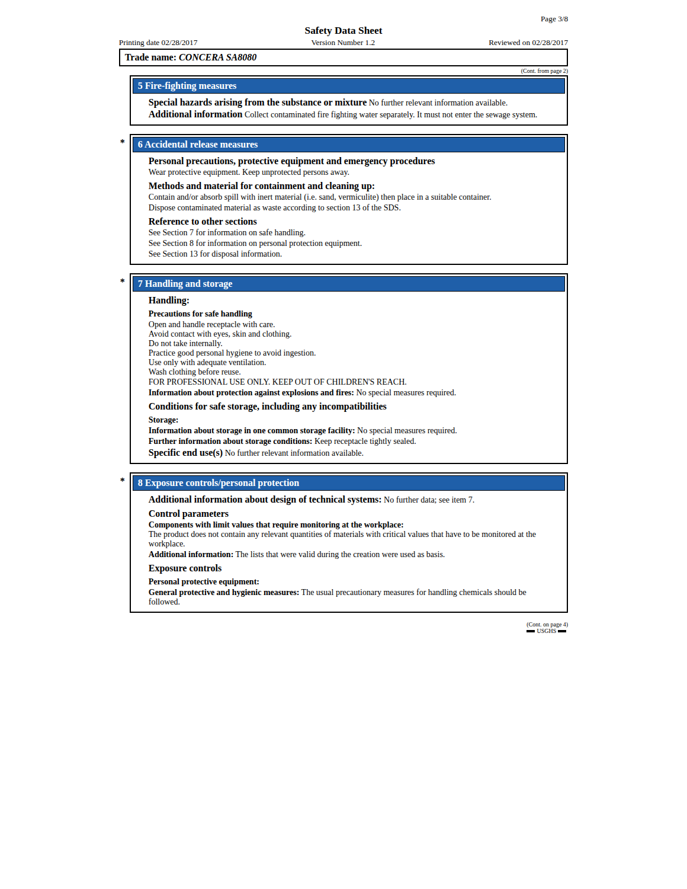Page 3/8
Safety Data Sheet
Printing date 02/28/2017
Version Number 1.2
Reviewed on 02/28/2017
Trade name: CONCERA SA8080
(Cont. from page 2)
5 Fire-fighting measures
Special hazards arising from the substance or mixture No further relevant information available.
Additional information Collect contaminated fire fighting water separately. It must not enter the sewage system.
*
6 Accidental release measures
Personal precautions, protective equipment and emergency procedures
Wear protective equipment. Keep unprotected persons away.
Methods and material for containment and cleaning up:
Contain and/or absorb spill with inert material (i.e. sand, vermiculite) then place in a suitable container.
Dispose contaminated material as waste according to section 13 of the SDS.
Reference to other sections
See Section 7 for information on safe handling.
See Section 8 for information on personal protection equipment.
See Section 13 for disposal information.
*
7 Handling and storage
Handling:
Precautions for safe handling
Open and handle receptacle with care.
Avoid contact with eyes, skin and clothing.
Do not take internally.
Practice good personal hygiene to avoid ingestion.
Use only with adequate ventilation.
Wash clothing before reuse.
FOR PROFESSIONAL USE ONLY. KEEP OUT OF CHILDREN'S REACH.
Information about protection against explosions and fires: No special measures required.
Conditions for safe storage, including any incompatibilities
Storage:
Information about storage in one common storage facility: No special measures required.
Further information about storage conditions: Keep receptacle tightly sealed.
Specific end use(s) No further relevant information available.
*
8 Exposure controls/personal protection
Additional information about design of technical systems: No further data; see item 7.
Control parameters
Components with limit values that require monitoring at the workplace:
The product does not contain any relevant quantities of materials with critical values that have to be monitored at the workplace.
Additional information: The lists that were valid during the creation were used as basis.
Exposure controls
Personal protective equipment:
General protective and hygienic measures: The usual precautionary measures for handling chemicals should be followed.
(Cont. on page 4)
USGHS